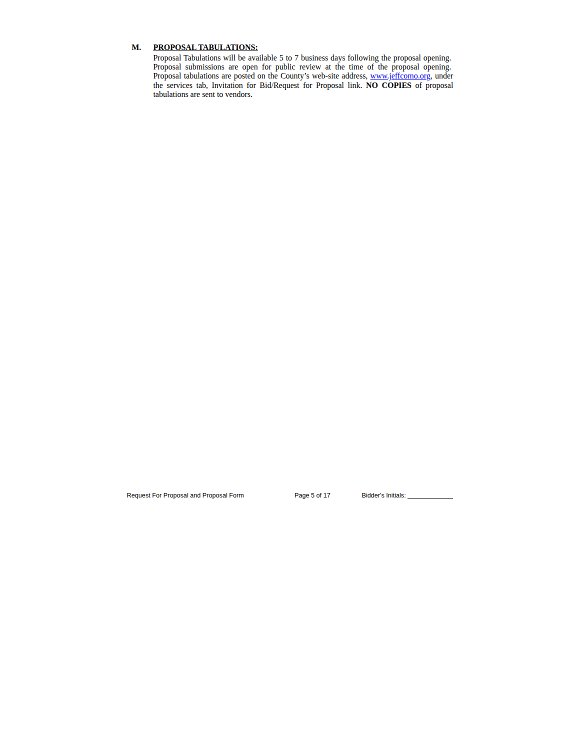M.
PROPOSAL TABULATIONS:
Proposal Tabulations will be available 5 to 7 business days following the proposal opening. Proposal submissions are open for public review at the time of the proposal opening. Proposal tabulations are posted on the County’s web-site address, www.jeffcomo.org, under the services tab, Invitation for Bid/Request for Proposal link. NO COPIES of proposal tabulations are sent to vendors.
Request For Proposal and Proposal Form
Page 5 of 17
Bidder's Initials: